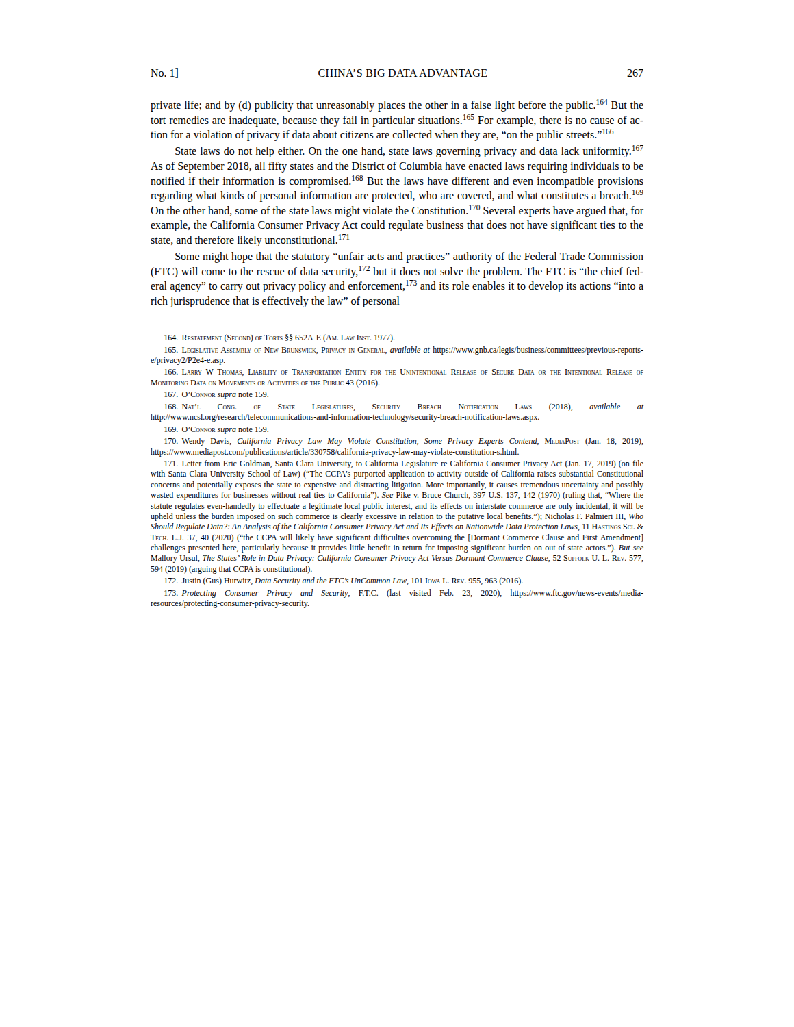No. 1] CHINA’S BIG DATA ADVANTAGE 267
private life; and by (d) publicity that unreasonably places the other in a false light before the public.164 But the tort remedies are inadequate, because they fail in particular situations.165 For example, there is no cause of action for a violation of privacy if data about citizens are collected when they are, “on the public streets.”166
State laws do not help either. On the one hand, state laws governing privacy and data lack uniformity.167 As of September 2018, all fifty states and the District of Columbia have enacted laws requiring individuals to be notified if their information is compromised.168 But the laws have different and even incompatible provisions regarding what kinds of personal information are protected, who are covered, and what constitutes a breach.169 On the other hand, some of the state laws might violate the Constitution.170 Several experts have argued that, for example, the California Consumer Privacy Act could regulate business that does not have significant ties to the state, and therefore likely unconstitutional.171
Some might hope that the statutory “unfair acts and practices” authority of the Federal Trade Commission (FTC) will come to the rescue of data security,172 but it does not solve the problem. The FTC is “the chief federal agency” to carry out privacy policy and enforcement,173 and its role enables it to develop its actions “into a rich jurisprudence that is effectively the law” of personal
Restatement (Second) of Torts §§ 652A-E (Am. Law Inst. 1977).
Legislative Assembly of New Brunswick, Privacy in General, available at https://www.gnb.ca/legis/business/committees/previous-reports-e/privacy2/P2e4-e.asp.
Larry W Thomas, Liability of Transportation Entity for the Unintentional Release of Secure Data or the Intentional Release of Monitoring Data on Movements or Activities of the Public 43 (2016).
O’Connor supra note 159.
Nat’l Cong. of State Legislatures, Security Breach Notification Laws (2018), available at http://www.ncsl.org/research/telecommunications-and-information-technology/security-breach-notification-laws.aspx.
O’Connor supra note 159.
Wendy Davis, California Privacy Law May Violate Constitution, Some Privacy Experts Contend, MediaPost (Jan. 18, 2019), https://www.mediapost.com/publications/article/330758/california-privacy-law-may-violate-constitution-s.html.
Letter from Eric Goldman, Santa Clara University, to California Legislature re California Consumer Privacy Act (Jan. 17, 2019) (on file with Santa Clara University School of Law) (“The CCPA’s purported application to activity outside of California raises substantial Constitutional concerns and potentially exposes the state to expensive and distracting litigation. More importantly, it causes tremendous uncertainty and possibly wasted expenditures for businesses without real ties to California”). See Pike v. Bruce Church, 397 U.S. 137, 142 (1970) (ruling that, “Where the statute regulates even-handedly to effectuate a legitimate local public interest, and its effects on interstate commerce are only incidental, it will be upheld unless the burden imposed on such commerce is clearly excessive in relation to the putative local benefits.”); Nicholas F. Palmieri III, Who Should Regulate Data?: An Analysis of the California Consumer Privacy Act and Its Effects on Nationwide Data Protection Laws, 11 Hastings Sci. & Tech. L.J. 37, 40 (2020) (“the CCPA will likely have significant difficulties overcoming the [Dormant Commerce Clause and First Amendment] challenges presented here, particularly because it provides little benefit in return for imposing significant burden on out-of-state actors.”). But see Mallory Ursul, The States’ Role in Data Privacy: California Consumer Privacy Act Versus Dormant Commerce Clause, 52 Suffolk U. L. Rev. 577, 594 (2019) (arguing that CCPA is constitutional).
Justin (Gus) Hurwitz, Data Security and the FTC’s UnCommon Law, 101 Iowa L. Rev. 955, 963 (2016).
Protecting Consumer Privacy and Security, F.T.C. (last visited Feb. 23, 2020), https://www.ftc.gov/news-events/media-resources/protecting-consumer-privacy-security.